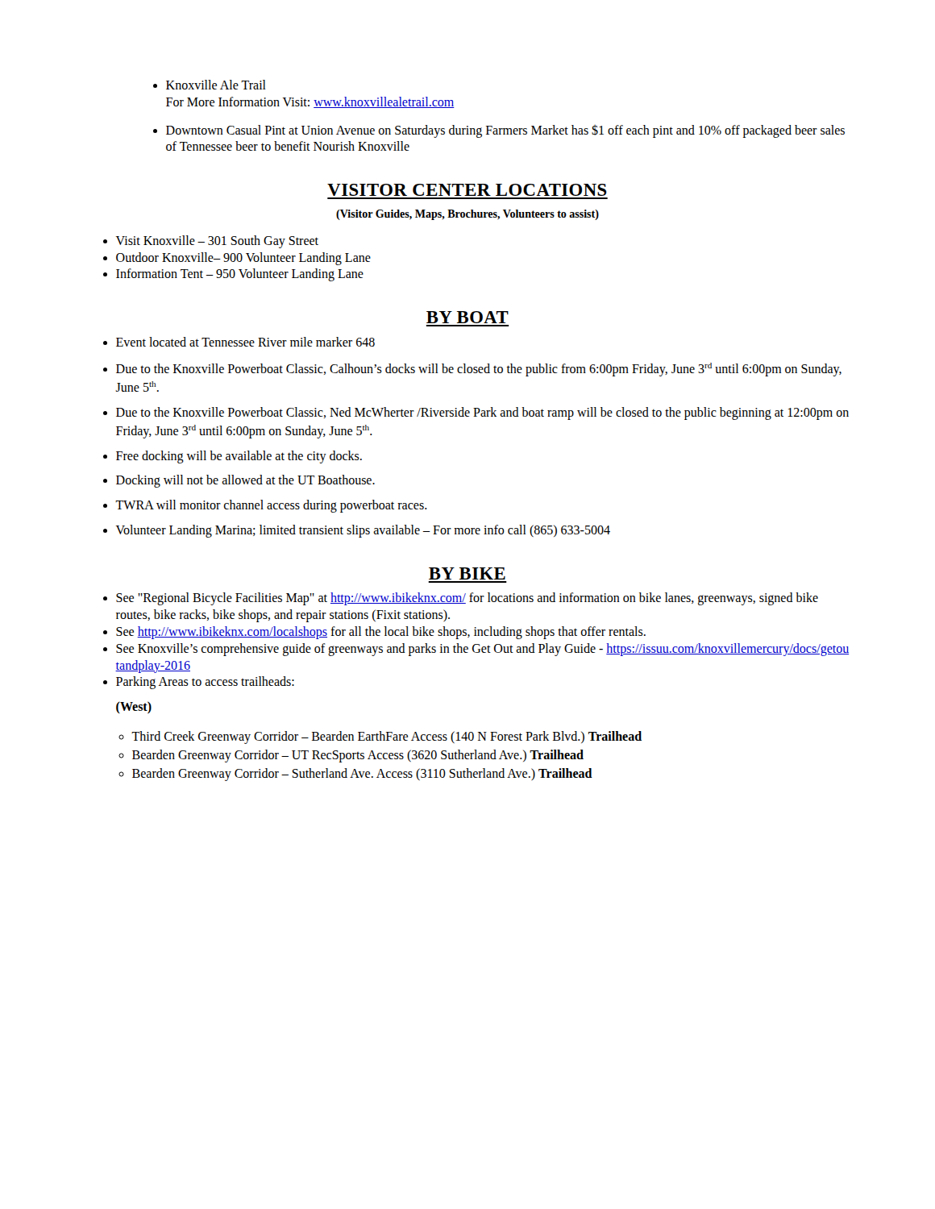Knoxville Ale Trail
For More Information Visit: www.knoxvillealetrail.com
Downtown Casual Pint at Union Avenue on Saturdays during Farmers Market has $1 off each pint and 10% off packaged beer sales of Tennessee beer to benefit Nourish Knoxville
VISITOR CENTER LOCATIONS
(Visitor Guides, Maps, Brochures, Volunteers to assist)
Visit Knoxville – 301 South Gay Street
Outdoor Knoxville– 900 Volunteer Landing Lane
Information Tent – 950 Volunteer Landing Lane
BY BOAT
Event located at Tennessee River mile marker 648
Due to the Knoxville Powerboat Classic, Calhoun’s docks will be closed to the public from 6:00pm Friday, June 3rd until 6:00pm on Sunday, June 5th.
Due to the Knoxville Powerboat Classic, Ned McWherter /Riverside Park and boat ramp will be closed to the public beginning at 12:00pm on Friday, June 3rd until 6:00pm on Sunday, June 5th.
Free docking will be available at the city docks.
Docking will not be allowed at the UT Boathouse.
TWRA will monitor channel access during powerboat races.
Volunteer Landing Marina; limited transient slips available – For more info call (865) 633-5004
BY BIKE
See "Regional Bicycle Facilities Map" at http://www.ibikeknx.com/ for locations and information on bike lanes, greenways, signed bike routes, bike racks, bike shops, and repair stations (Fixit stations).
See http://www.ibikeknx.com/localshops for all the local bike shops, including shops that offer rentals.
See Knoxville’s comprehensive guide of greenways and parks in the Get Out and Play Guide - https://issuu.com/knoxvillemercury/docs/getoutandplay-2016
Parking Areas to access trailheads:
(West)
Third Creek Greenway Corridor – Bearden EarthFare Access (140 N Forest Park Blvd.) Trailhead
Bearden Greenway Corridor – UT RecSports Access (3620 Sutherland Ave.) Trailhead
Bearden Greenway Corridor – Sutherland Ave. Access (3110 Sutherland Ave.) Trailhead